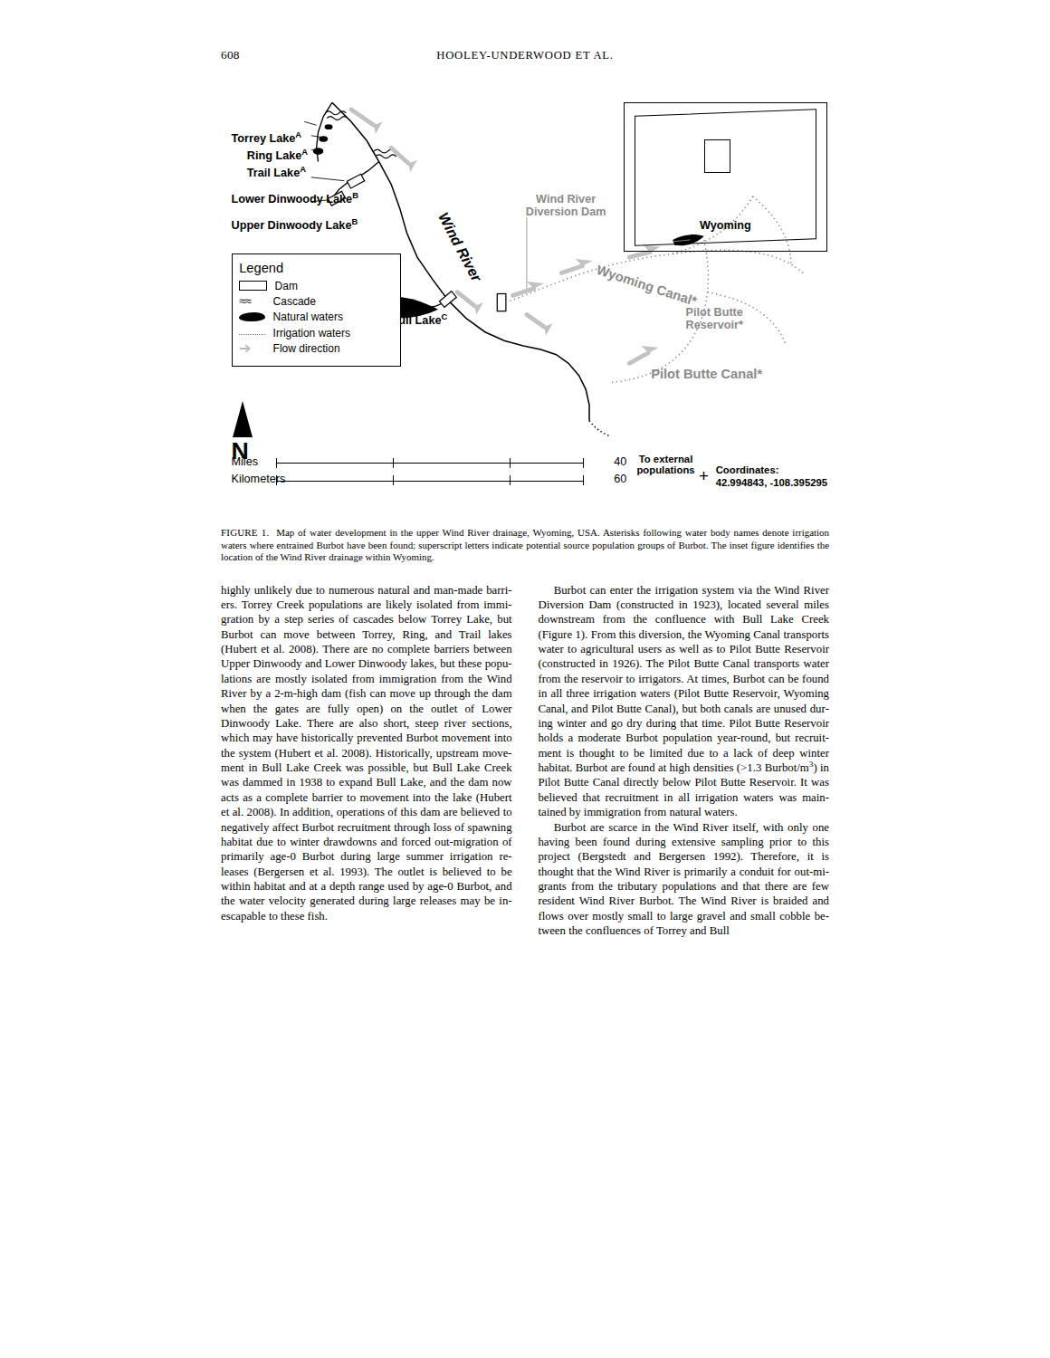608
Hooley-Underwood et al.
Wyoming
Torrey LakeA
Ring LakeA
Trail LakeA
Lower Dinwoody LakeB
Upper Dinwoody LakeB
Bull LakeC
Wind River
Wind River
Diversion Dam
Wyoming Canal*
Pilot Butte
Reservoir*
Pilot Butte Canal*
To external
populations
Legend
Dam
≈≈Cascade
Natural waters
Irrigation waters
➔Flow direction
N
Miles 40
Kilometers 60
+ Coordinates:
42.994843, -108.395295
FIGURE 1. Map of water development in the upper Wind River drainage, Wyoming, USA. Asterisks following water body names denote irrigation waters where entrained Burbot have been found; superscript letters indicate potential source population groups of Burbot. The inset figure identifies the location of the Wind River drainage within Wyoming.
highly unlikely due to numerous natural and man-made barriers. Torrey Creek populations are likely isolated from immigration by a step series of cascades below Torrey Lake, but Burbot can move between Torrey, Ring, and Trail lakes (Hubert et al. 2008). There are no complete barriers between Upper Dinwoody and Lower Dinwoody lakes, but these populations are mostly isolated from immigration from the Wind River by a 2-m-high dam (fish can move up through the dam when the gates are fully open) on the outlet of Lower Dinwoody Lake. There are also short, steep river sections, which may have historically prevented Burbot movement into the system (Hubert et al. 2008). Historically, upstream movement in Bull Lake Creek was possible, but Bull Lake Creek was dammed in 1938 to expand Bull Lake, and the dam now acts as a complete barrier to movement into the lake (Hubert et al. 2008). In addition, operations of this dam are believed to negatively affect Burbot recruitment through loss of spawning habitat due to winter drawdowns and forced out-migration of primarily age-0 Burbot during large summer irrigation releases (Bergersen et al. 1993). The outlet is believed to be within habitat and at a depth range used by age-0 Burbot, and the water velocity generated during large releases may be inescapable to these fish.
Burbot can enter the irrigation system via the Wind River Diversion Dam (constructed in 1923), located several miles downstream from the confluence with Bull Lake Creek (Figure 1). From this diversion, the Wyoming Canal transports water to agricultural users as well as to Pilot Butte Reservoir (constructed in 1926). The Pilot Butte Canal transports water from the reservoir to irrigators. At times, Burbot can be found in all three irrigation waters (Pilot Butte Reservoir, Wyoming Canal, and Pilot Butte Canal), but both canals are unused during winter and go dry during that time. Pilot Butte Reservoir holds a moderate Burbot population year-round, but recruitment is thought to be limited due to a lack of deep winter habitat. Burbot are found at high densities (>1.3 Burbot/m3) in Pilot Butte Canal directly below Pilot Butte Reservoir. It was believed that recruitment in all irrigation waters was maintained by immigration from natural waters.
Burbot are scarce in the Wind River itself, with only one having been found during extensive sampling prior to this project (Bergstedt and Bergersen 1992). Therefore, it is thought that the Wind River is primarily a conduit for out-migrants from the tributary populations and that there are few resident Wind River Burbot. The Wind River is braided and flows over mostly small to large gravel and small cobble between the confluences of Torrey and Bull